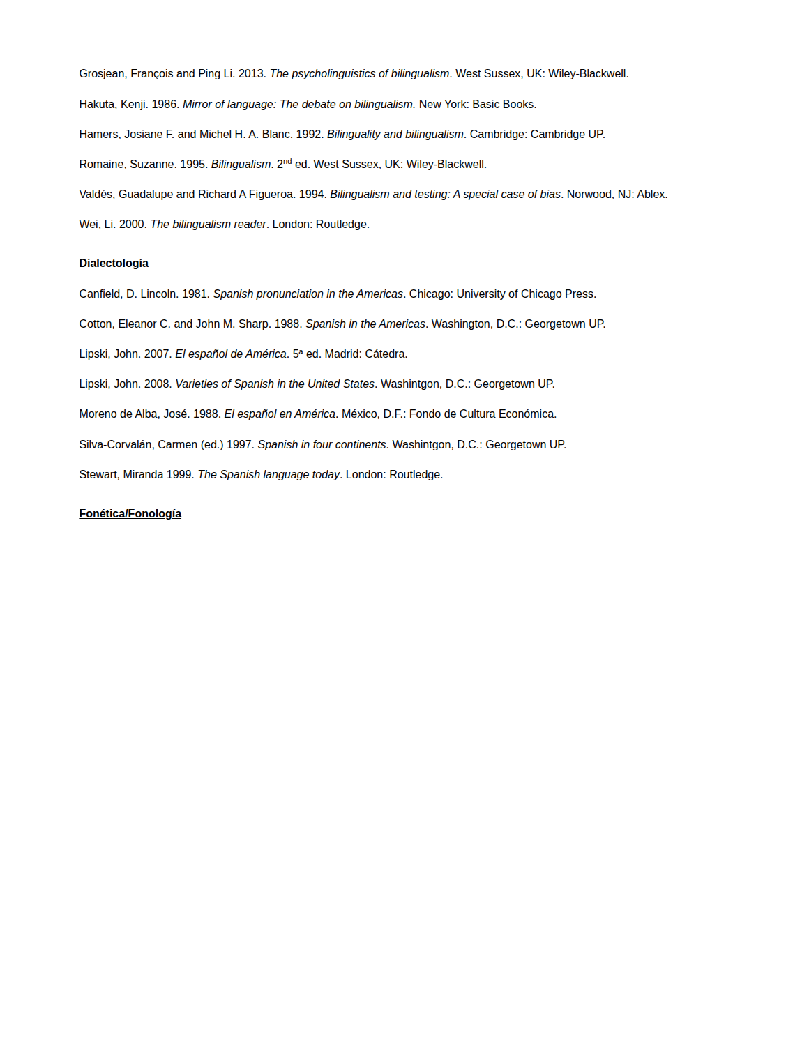Grosjean, François and Ping Li. 2013. The psycholinguistics of bilingualism. West Sussex, UK: Wiley-Blackwell.
Hakuta, Kenji. 1986. Mirror of language: The debate on bilingualism. New York: Basic Books.
Hamers, Josiane F. and Michel H. A. Blanc. 1992. Bilinguality and bilingualism. Cambridge: Cambridge UP.
Romaine, Suzanne. 1995. Bilingualism. 2nd ed. West Sussex, UK: Wiley-Blackwell.
Valdés, Guadalupe and Richard A Figueroa. 1994. Bilingualism and testing: A special case of bias. Norwood, NJ: Ablex.
Wei, Li. 2000. The bilingualism reader. London: Routledge.
Dialectología
Canfield, D. Lincoln. 1981. Spanish pronunciation in the Americas. Chicago: University of Chicago Press.
Cotton, Eleanor C. and John M. Sharp. 1988. Spanish in the Americas. Washington, D.C.: Georgetown UP.
Lipski, John. 2007. El español de América. 5ª ed. Madrid: Cátedra.
Lipski, John. 2008. Varieties of Spanish in the United States. Washintgon, D.C.: Georgetown UP.
Moreno de Alba, José. 1988. El español en América. México, D.F.: Fondo de Cultura Económica.
Silva-Corvalán, Carmen (ed.) 1997. Spanish in four continents. Washintgon, D.C.: Georgetown UP.
Stewart, Miranda 1999. The Spanish language today. London: Routledge.
Fonética/Fonología